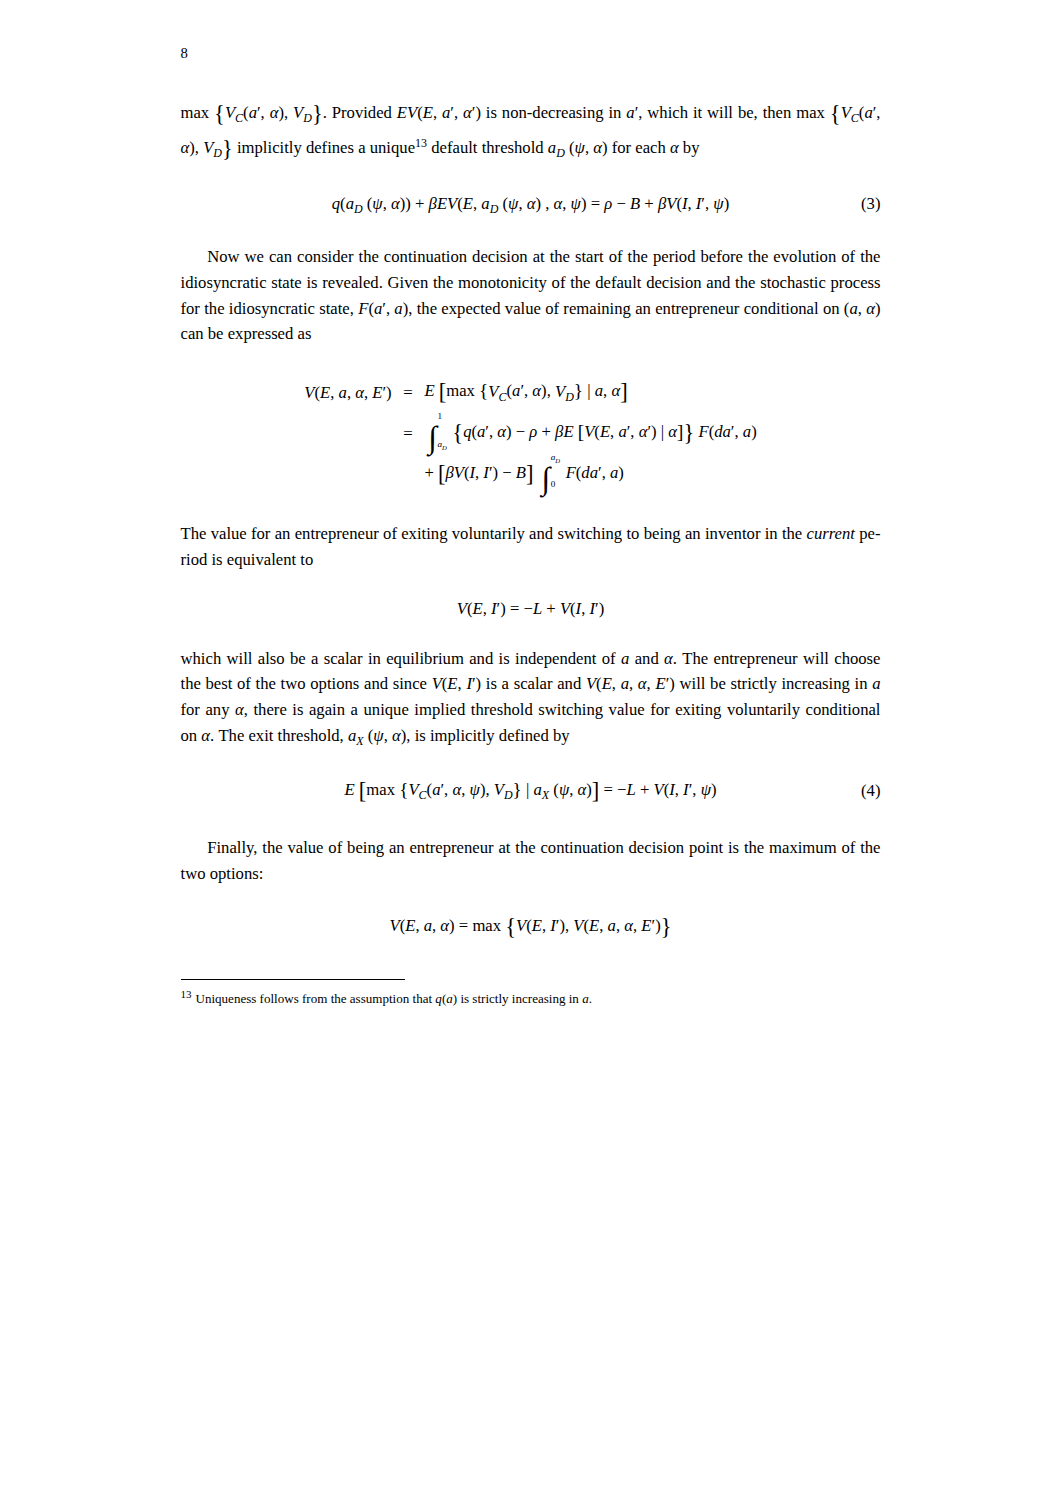8
max {VC(a′, α), VD}. Provided EV(E, a′, α′) is non-decreasing in a′, which it will be, then max {VC(a′, α), VD} implicitly defines a unique13 default threshold aD (ψ, α) for each α by
q(aD (ψ, α)) + βEV(E, aD (ψ, α) , α, ψ) = ρ − B + βV(I, I′, ψ) (3)
Now we can consider the continuation decision at the start of the period before the evolution of the idiosyncratic state is revealed. Given the monotonicity of the default decision and the stochastic process for the idiosyncratic state, F(a′, a), the expected value of remaining an entrepreneur conditional on (a, α) can be expressed as
V(E, a, α, E′)
=
E [max {VC(a′, α), VD} | a, α]
=
∫1 aD {q(a′, α) − ρ + βE [V(E, a′, α′) | α]} F(da′, a)
+ [βV(I, I′) − B] ∫aD 0 F(da′, a)
The value for an entrepreneur of exiting voluntarily and switching to being an inventor in the current period is equivalent to
V(E, I′) = −L + V(I, I′)
which will also be a scalar in equilibrium and is independent of a and α. The entrepreneur will choose the best of the two options and since V(E, I′) is a scalar and V(E, a, α, E′) will be strictly increasing in a for any α, there is again a unique implied threshold switching value for exiting voluntarily conditional on α. The exit threshold, aX (ψ, α), is implicitly defined by
E [max {VC(a′, α, ψ), VD} | aX (ψ, α)] = −L + V(I, I′, ψ) (4)
Finally, the value of being an entrepreneur at the continuation decision point is the maximum of the two options:
V(E, a, α) = max {V(E, I′), V(E, a, α, E′)}
13 Uniqueness follows from the assumption that q(a) is strictly increasing in a.